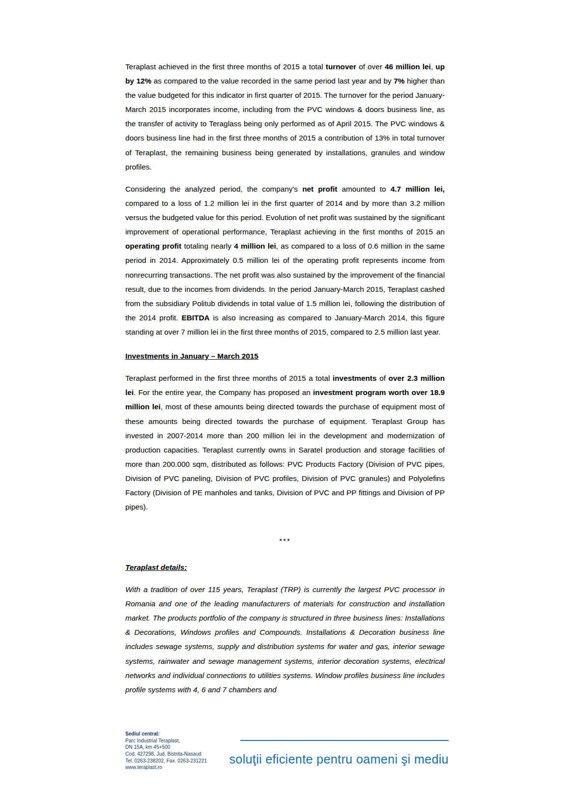Teraplast achieved in the first three months of 2015 a total turnover of over 46 million lei, up by 12% as compared to the value recorded in the same period last year and by 7% higher than the value budgeted for this indicator in first quarter of 2015. The turnover for the period January-March 2015 incorporates income, including from the PVC windows & doors business line, as the transfer of activity to Teraglass being only performed as of April 2015. The PVC windows & doors business line had in the first three months of 2015 a contribution of 13% in total turnover of Teraplast, the remaining business being generated by installations, granules and window profiles.
Considering the analyzed period, the company's net profit amounted to 4.7 million lei, compared to a loss of 1.2 million lei in the first quarter of 2014 and by more than 3.2 million versus the budgeted value for this period. Evolution of net profit was sustained by the significant improvement of operational performance, Teraplast achieving in the first months of 2015 an operating profit totaling nearly 4 million lei, as compared to a loss of 0.6 million in the same period in 2014. Approximately 0.5 million lei of the operating profit represents income from nonrecurring transactions. The net profit was also sustained by the improvement of the financial result, due to the incomes from dividends. In the period January-March 2015, Teraplast cashed from the subsidiary Politub dividends in total value of 1.5 million lei, following the distribution of the 2014 profit. EBITDA is also increasing as compared to January-March 2014, this figure standing at over 7 million lei in the first three months of 2015, compared to 2.5 million last year.
Investments in January – March 2015
Teraplast performed in the first three months of 2015 a total investments of over 2.3 million lei. For the entire year, the Company has proposed an investment program worth over 18.9 million lei, most of these amounts being directed towards the purchase of equipment most of these amounts being directed towards the purchase of equipment. Teraplast Group has invested in 2007-2014 more than 200 million lei in the development and modernization of production capacities. Teraplast currently owns in Saratel production and storage facilities of more than 200.000 sqm, distributed as follows: PVC Products Factory (Division of PVC pipes, Division of PVC paneling, Division of PVC profiles, Division of PVC granules) and Polyolefins Factory (Division of PE manholes and tanks, Division of PVC and PP fittings and Division of PP pipes).
***
Teraplast details:
With a tradition of over 115 years, Teraplast (TRP) is currently the largest PVC processor in Romania and one of the leading manufacturers of materials for construction and installation market. The products portfolio of the company is structured in three business lines: Installations & Decorations, Windows profiles and Compounds. Installations & Decoration business line includes sewage systems, supply and distribution systems for water and gas, interior sewage systems, rainwater and sewage management systems, interior decoration systems, electrical networks and individual connections to utilities systems. Window profiles business line includes profile systems with 4, 6 and 7 chambers and
Sediul central:
Parc Industrial Teraplast,
DN 15A, km 45+500
Cod. 427298, Jud. Bistrita-Nasaud
Tel. 0263-238202, Fax. 0263-231221
www.teraplast.ro
soluţii eficiente pentru oameni şi mediu